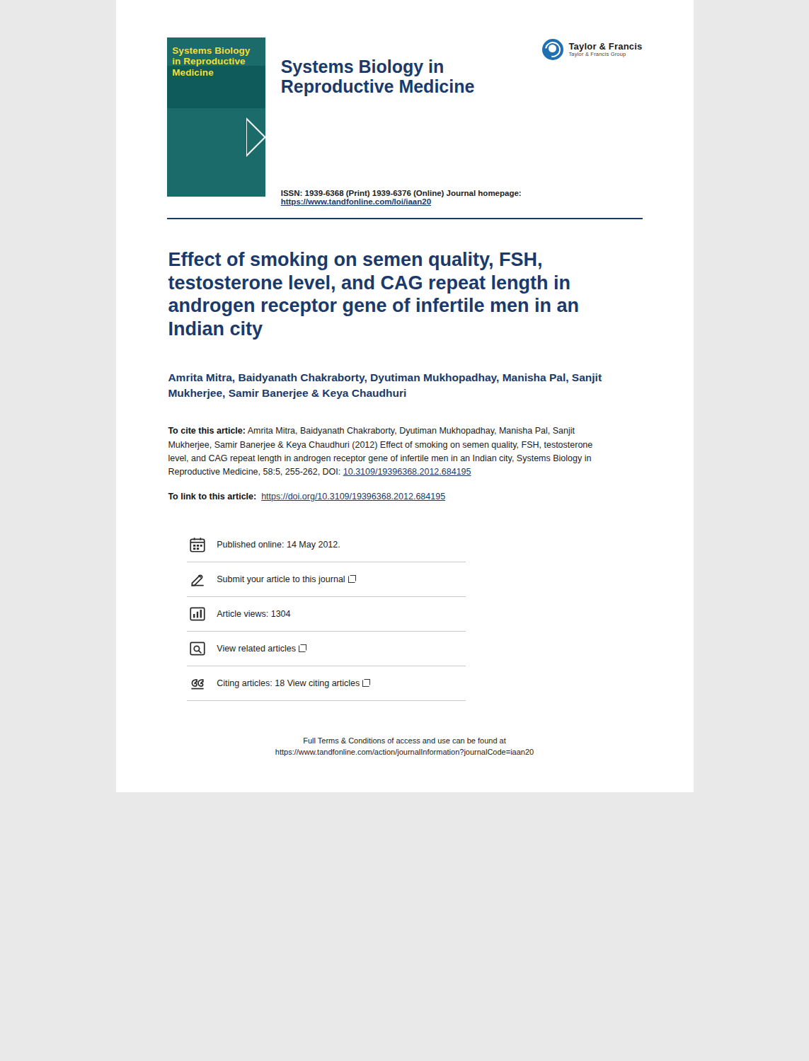Systems Biology
in Reproductive
Medicine
Systems Biology in Reproductive Medicine
ISSN: 1939-6368 (Print) 1939-6376 (Online) Journal homepage: https://www.tandfonline.com/loi/iaan20
Taylor & Francis
Taylor & Francis Group
Effect of smoking on semen quality, FSH, testosterone level, and CAG repeat length in androgen receptor gene of infertile men in an Indian city
Amrita Mitra, Baidyanath Chakraborty, Dyutiman Mukhopadhay, Manisha Pal, Sanjit Mukherjee, Samir Banerjee & Keya Chaudhuri
To cite this article: Amrita Mitra, Baidyanath Chakraborty, Dyutiman Mukhopadhay, Manisha Pal, Sanjit Mukherjee, Samir Banerjee & Keya Chaudhuri (2012) Effect of smoking on semen quality, FSH, testosterone level, and CAG repeat length in androgen receptor gene of infertile men in an Indian city, Systems Biology in Reproductive Medicine, 58:5, 255-262, DOI: 10.3109/19396368.2012.684195
To link to this article: https://doi.org/10.3109/19396368.2012.684195
Published online: 14 May 2012.
Submit your article to this journal
Article views: 1304
View related articles
Citing articles: 18 View citing articles
Full Terms & Conditions of access and use can be found at
https://www.tandfonline.com/action/journalInformation?journalCode=iaan20